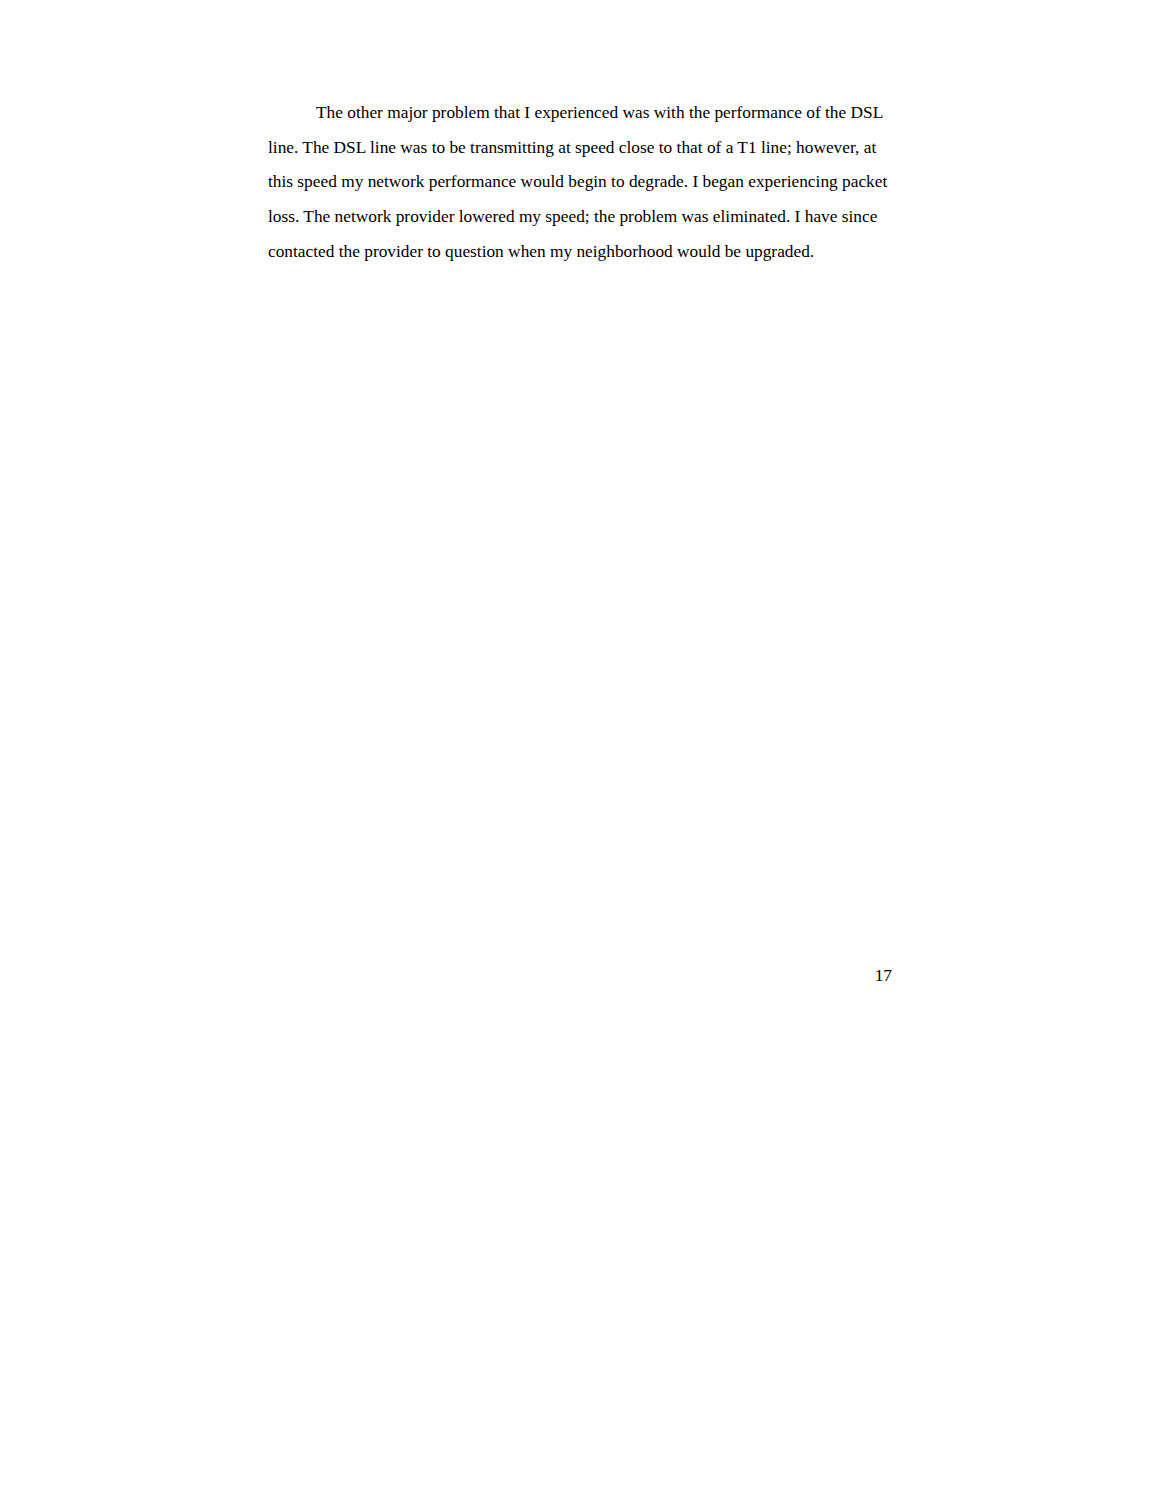The other major problem that I experienced was with the performance of the DSL line. The DSL line was to be transmitting at speed close to that of a T1 line; however, at this speed my network performance would begin to degrade. I began experiencing packet loss. The network provider lowered my speed; the problem was eliminated. I have since contacted the provider to question when my neighborhood would be upgraded.
17